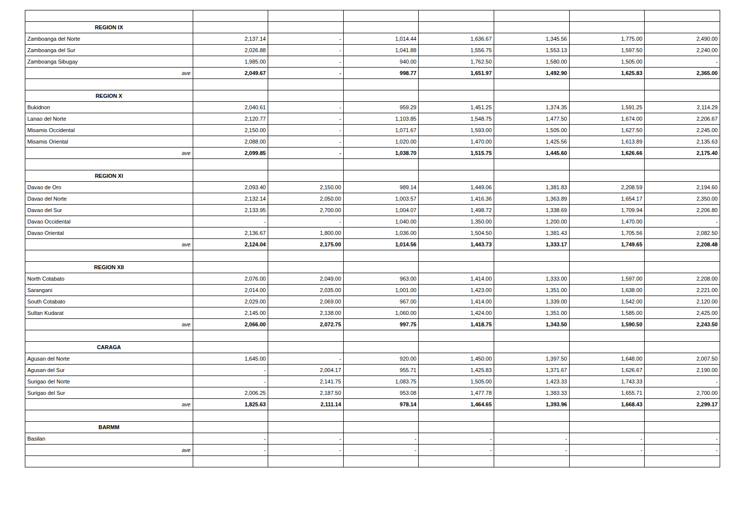| REGION IX | | | | | | | |
| Zamboanga del Norte | 2,137.14 | - | 1,014.44 | 1,636.67 | 1,345.56 | 1,775.00 | 2,490.00 |
| Zamboanga del Sur | 2,026.88 | - | 1,041.88 | 1,556.75 | 1,553.13 | 1,597.50 | 2,240.00 |
| Zamboanga Sibugay | 1,985.00 | - | 940.00 | 1,762.50 | 1,580.00 | 1,505.00 | - |
| ave | 2,049.67 | - | 998.77 | 1,651.97 | 1,492.90 | 1,625.83 | 2,365.00 |
| REGION X | | | | | | | |
| Bukidnon | 2,040.61 | - | 959.29 | 1,451.25 | 1,374.35 | 1,591.25 | 2,114.29 |
| Lanao del Norte | 2,120.77 | - | 1,103.85 | 1,548.75 | 1,477.50 | 1,674.00 | 2,206.67 |
| Misamis Occidental | 2,150.00 | - | 1,071.67 | 1,593.00 | 1,505.00 | 1,627.50 | 2,245.00 |
| Misamis Oriental | 2,088.00 | - | 1,020.00 | 1,470.00 | 1,425.56 | 1,613.89 | 2,135.63 |
| ave | 2,099.85 | - | 1,038.70 | 1,515.75 | 1,445.60 | 1,626.66 | 2,175.40 |
| REGION XI | | | | | | | |
| Davao de Oro | 2,093.40 | 2,150.00 | 989.14 | 1,449.06 | 1,381.83 | 2,208.59 | 2,194.60 |
| Davao del Norte | 2,132.14 | 2,050.00 | 1,003.57 | 1,416.36 | 1,363.89 | 1,654.17 | 2,350.00 |
| Davao del Sur | 2,133.95 | 2,700.00 | 1,004.07 | 1,498.72 | 1,338.69 | 1,709.94 | 2,206.80 |
| Davao Occidental | - | - | 1,040.00 | 1,350.00 | 1,200.00 | 1,470.00 | - |
| Davao Oriental | 2,136.67 | 1,800.00 | 1,036.00 | 1,504.50 | 1,381.43 | 1,705.56 | 2,082.50 |
| ave | 2,124.04 | 2,175.00 | 1,014.56 | 1,443.73 | 1,333.17 | 1,749.65 | 2,208.48 |
| REGION XII | | | | | | | |
| North Cotabato | 2,076.00 | 2,049.00 | 963.00 | 1,414.00 | 1,333.00 | 1,597.00 | 2,208.00 |
| Sarangani | 2,014.00 | 2,035.00 | 1,001.00 | 1,423.00 | 1,351.00 | 1,638.00 | 2,221.00 |
| South Cotabato | 2,029.00 | 2,069.00 | 967.00 | 1,414.00 | 1,339.00 | 1,542.00 | 2,120.00 |
| Sultan Kudarat | 2,145.00 | 2,138.00 | 1,060.00 | 1,424.00 | 1,351.00 | 1,585.00 | 2,425.00 |
| ave | 2,066.00 | 2,072.75 | 997.75 | 1,418.75 | 1,343.50 | 1,590.50 | 2,243.50 |
| CARAGA | | | | | | | |
| Agusan del Norte | 1,645.00 | - | 920.00 | 1,450.00 | 1,397.50 | 1,648.00 | 2,007.50 |
| Agusan del Sur | - | 2,004.17 | 955.71 | 1,425.83 | 1,371.67 | 1,626.67 | 2,190.00 |
| Surigao del Norte | - | 2,141.75 | 1,083.75 | 1,505.00 | 1,423.33 | 1,743.33 | - |
| Surigao del Sur | 2,006.25 | 2,187.50 | 953.08 | 1,477.78 | 1,383.33 | 1,655.71 | 2,700.00 |
| ave | 1,825.63 | 2,111.14 | 978.14 | 1,464.65 | 1,393.96 | 1,668.43 | 2,299.17 |
| BARMM | | | | | | | |
| Basilan | - | - | - | - | - | - | - |
| ave | - | - | - | - | - | - | - |